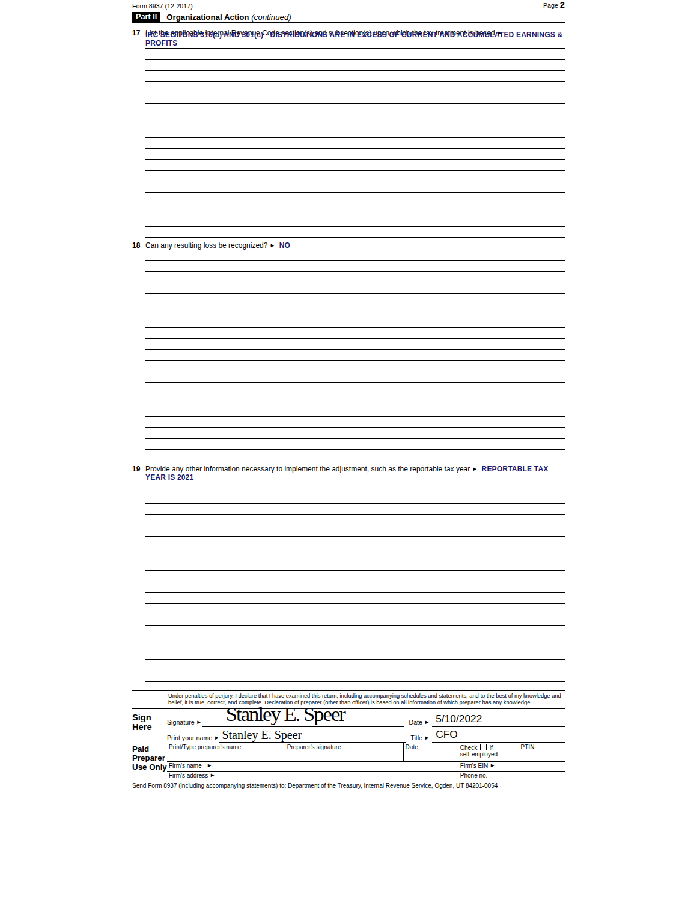Form 8937 (12-2017)
Page 2
Part II Organizational Action (continued)
17
List the applicable Internal Revenue Code section(s) and subsection(s) upon which the tax treatment is based ►
IRC SECTIONS 316(a) AND 301(c) - DISTRIBUTIONS ARE IN EXCESS OF CURRENT AND ACCUMULATED EARNINGS & PROFITS
18
Can any resulting loss be recognized? ► NO
19
Provide any other information necessary to implement the adjustment, such as the reportable tax year ► REPORTABLE TAX YEAR IS 2021
Under penalties of perjury, I declare that I have examined this return, including accompanying schedules and statements, and to the best of my knowledge and belief, it is true, correct, and complete. Declaration of preparer (other than officer) is based on all information of which preparer has any knowledge.
Sign
Here
Signature ► Stanley E. Speer Date ► 5/10/2022
Print your name ► Stanley E. Speer Title ► CFO
Paid
Preparer
Use Only
Print/Type preparer's name
Preparer's signature
Date
Check if
self-employed
PTIN
Firm's name ►
Firm's EIN ►
Firm's address ►
Phone no.
Send Form 8937 (including accompanying statements) to: Department of the Treasury, Internal Revenue Service, Ogden, UT 84201-0054